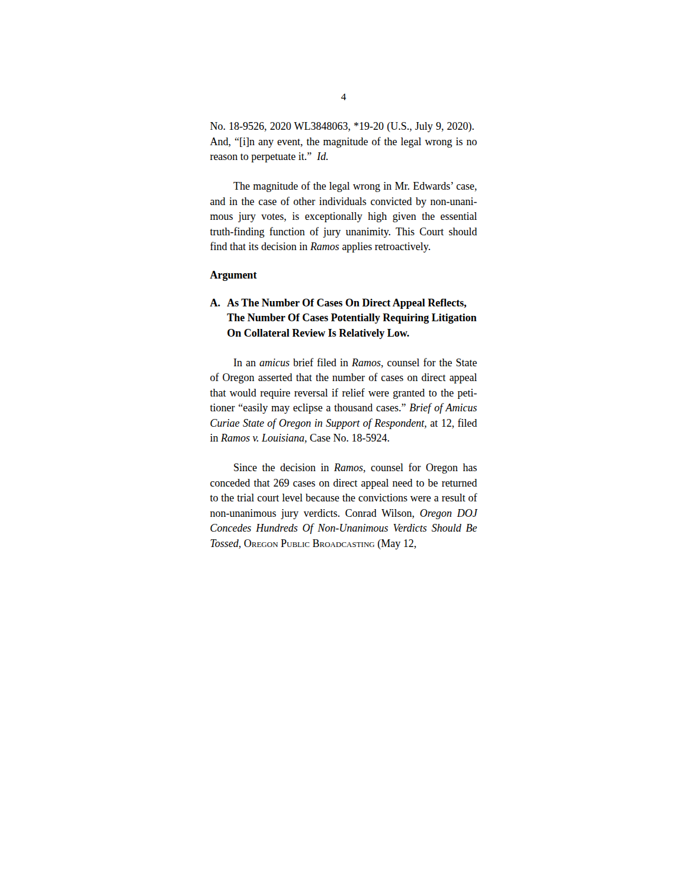4
No. 18-9526, 2020 WL3848063, *19-20 (U.S., July 9, 2020). And, “[i]n any event, the magnitude of the legal wrong is no reason to perpetuate it.” Id.
The magnitude of the legal wrong in Mr. Edwards’ case, and in the case of other individuals convicted by non-unanimous jury votes, is exceptionally high given the essential truth-finding function of jury unanimity. This Court should find that its decision in Ramos applies retroactively.
Argument
A.
As The Number Of Cases On Direct Appeal Reflects, The Number Of Cases Potentially Requiring Litigation On Collateral Review Is Relatively Low.
In an amicus brief filed in Ramos, counsel for the State of Oregon asserted that the number of cases on direct appeal that would require reversal if relief were granted to the petitioner “easily may eclipse a thousand cases.” Brief of Amicus Curiae State of Oregon in Support of Respondent, at 12, filed in Ramos v. Louisiana, Case No. 18-5924.
Since the decision in Ramos, counsel for Oregon has conceded that 269 cases on direct appeal need to be returned to the trial court level because the convictions were a result of non-unanimous jury verdicts. Conrad Wilson, Oregon DOJ Concedes Hundreds Of Non-Unanimous Verdicts Should Be Tossed, Oregon Public Broadcasting (May 12,